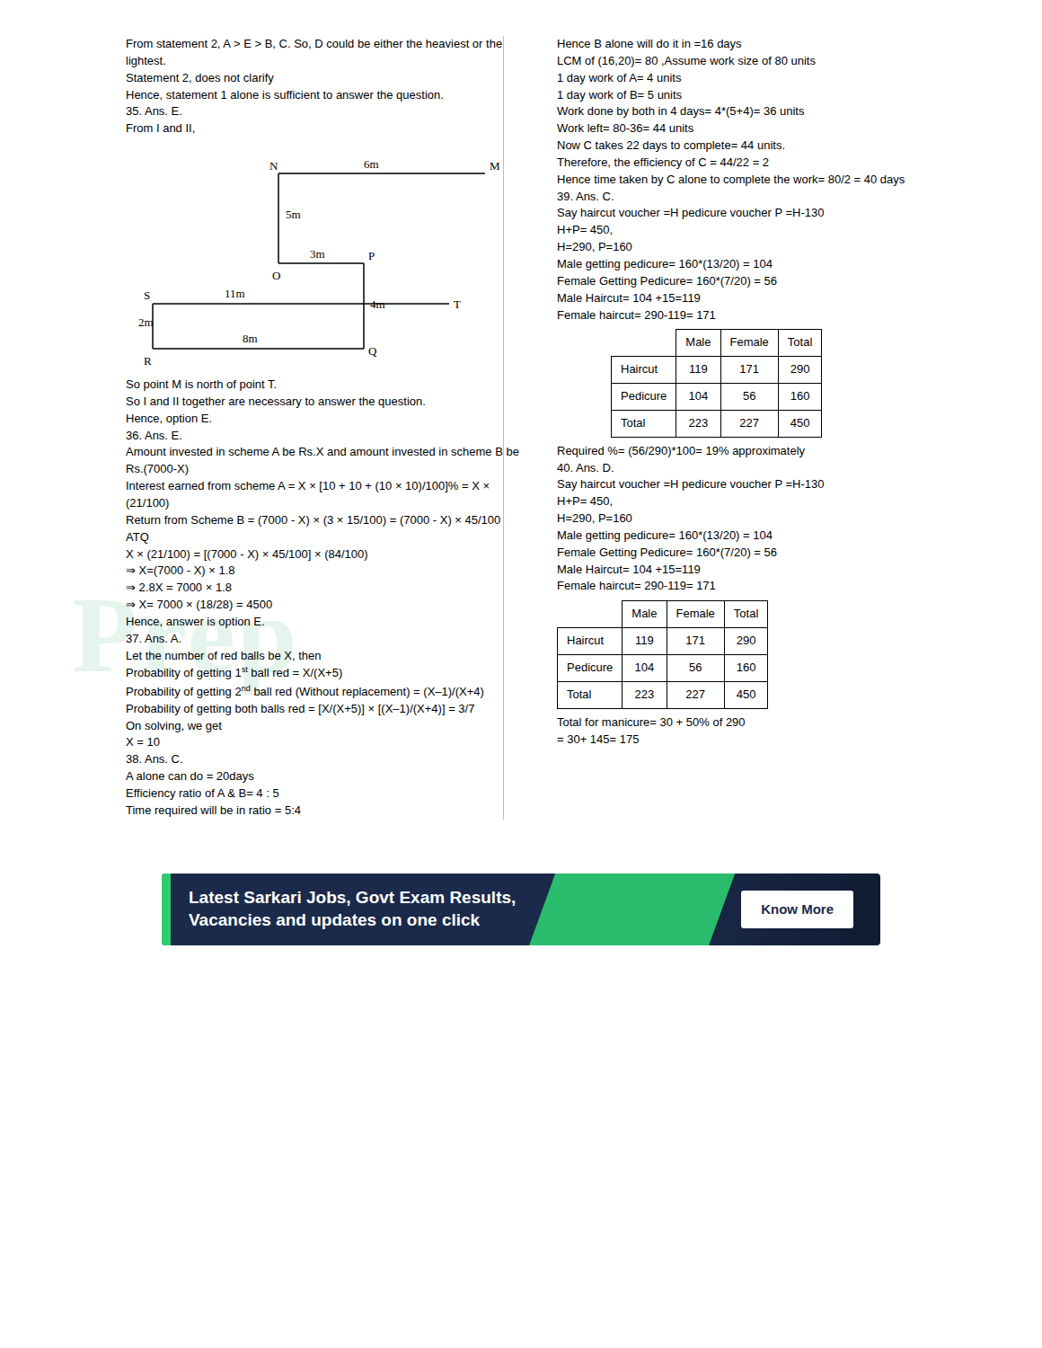Prep
From statement 2, A > E > B, C. So, D could be either the heaviest or the lightest.
Statement 2, does not clarify
Hence, statement 1 alone is sufficient to answer the question.
35. Ans. E.
From I and II,
N M 6m 5m 3m O P 4m S T 11m 2m R 8m Q
So point M is north of point T.
So I and II together are necessary to answer the question.
Hence, option E.
36. Ans. E.
Amount invested in scheme A be Rs.X and amount invested in scheme B be Rs.(7000-X)
Interest earned from scheme A = X × [10 + 10 + (10 × 10)/100]% = X × (21/100)
Return from Scheme B = (7000 - X) × (3 × 15/100) = (7000 - X) × 45/100
ATQ
X × (21/100) = [(7000 - X) × 45/100] × (84/100)
⇒ X=(7000 - X) × 1.8
⇒ 2.8X = 7000 × 1.8
⇒ X= 7000 × (18/28) = 4500
Hence, answer is option E.
37. Ans. A.
Let the number of red balls be X, then
Probability of getting 1st ball red = X/(X+5)
Probability of getting 2nd ball red (Without replacement) = (X–1)/(X+4)
Probability of getting both balls red = [X/(X+5)] × [(X–1)/(X+4)] = 3/7
On solving, we get
X = 10
38. Ans. C.
A alone can do = 20days
Efficiency ratio of A & B= 4 : 5
Time required will be in ratio = 5:4
Hence B alone will do it in =16 days
LCM of (16,20)= 80 ,Assume work size of 80 units
1 day work of A= 4 units
1 day work of B= 5 units
Work done by both in 4 days= 4*(5+4)= 36 units
Work left= 80-36= 44 units
Now C takes 22 days to complete= 44 units.
Therefore, the efficiency of C = 44/22 = 2
Hence time taken by C alone to complete the work= 80/2 = 40 days
39. Ans. C.
Say haircut voucher =H pedicure voucher P =H-130
H+P= 450,
H=290, P=160
Male getting pedicure= 160*(13/20) = 104
Female Getting Pedicure= 160*(7/20) = 56
Male Haircut= 104 +15=119
Female haircut= 290-119= 171
| | Male | Female | Total |
| Haircut | 119 | 171 | 290 |
| Pedicure | 104 | 56 | 160 |
| Total | 223 | 227 | 450 |
Required %= (56/290)*100= 19% approximately
40. Ans. D.
Say haircut voucher =H pedicure voucher P =H-130
H+P= 450,
H=290, P=160
Male getting pedicure= 160*(13/20) = 104
Female Getting Pedicure= 160*(7/20) = 56
Male Haircut= 104 +15=119
Female haircut= 290-119= 171
| | Male | Female | Total |
| Haircut | 119 | 171 | 290 |
| Pedicure | 104 | 56 | 160 |
| Total | 223 | 227 | 450 |
Total for manicure= 30 + 50% of 290
= 30+ 145= 175
Latest Sarkari Jobs, Govt Exam Results,
Vacancies and updates on one click
Know More